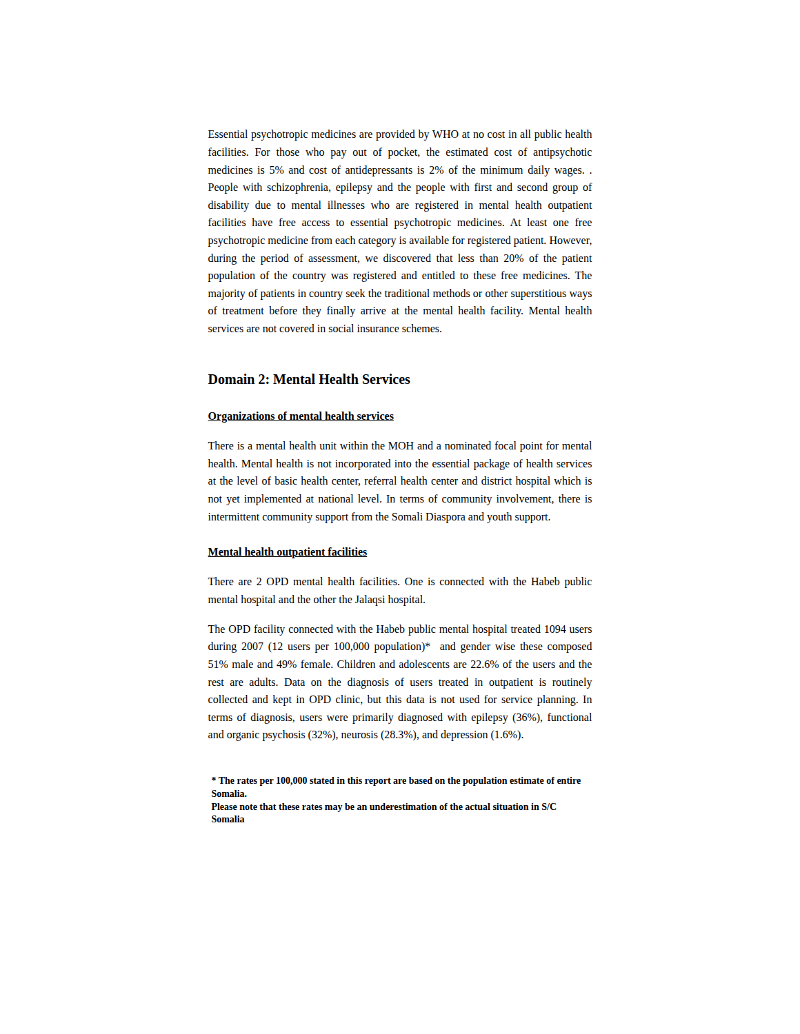Essential psychotropic medicines are provided by WHO at no cost in all public health facilities. For those who pay out of pocket, the estimated cost of antipsychotic medicines is 5% and cost of antidepressants is 2% of the minimum daily wages. . People with schizophrenia, epilepsy and the people with first and second group of disability due to mental illnesses who are registered in mental health outpatient facilities have free access to essential psychotropic medicines. At least one free psychotropic medicine from each category is available for registered patient. However, during the period of assessment, we discovered that less than 20% of the patient population of the country was registered and entitled to these free medicines. The majority of patients in country seek the traditional methods or other superstitious ways of treatment before they finally arrive at the mental health facility. Mental health services are not covered in social insurance schemes.
Domain 2: Mental Health Services
Organizations of mental health services
There is a mental health unit within the MOH and a nominated focal point for mental health. Mental health is not incorporated into the essential package of health services at the level of basic health center, referral health center and district hospital which is not yet implemented at national level. In terms of community involvement, there is intermittent community support from the Somali Diaspora and youth support.
Mental health outpatient facilities
There are 2 OPD mental health facilities. One is connected with the Habeb public mental hospital and the other the Jalaqsi hospital.
The OPD facility connected with the Habeb public mental hospital treated 1094 users during 2007 (12 users per 100,000 population)* and gender wise these composed 51% male and 49% female. Children and adolescents are 22.6% of the users and the rest are adults. Data on the diagnosis of users treated in outpatient is routinely collected and kept in OPD clinic, but this data is not used for service planning. In terms of diagnosis, users were primarily diagnosed with epilepsy (36%), functional and organic psychosis (32%), neurosis (28.3%), and depression (1.6%).
* The rates per 100,000 stated in this report are based on the population estimate of entire Somalia.
Please note that these rates may be an underestimation of the actual situation in S/C Somalia